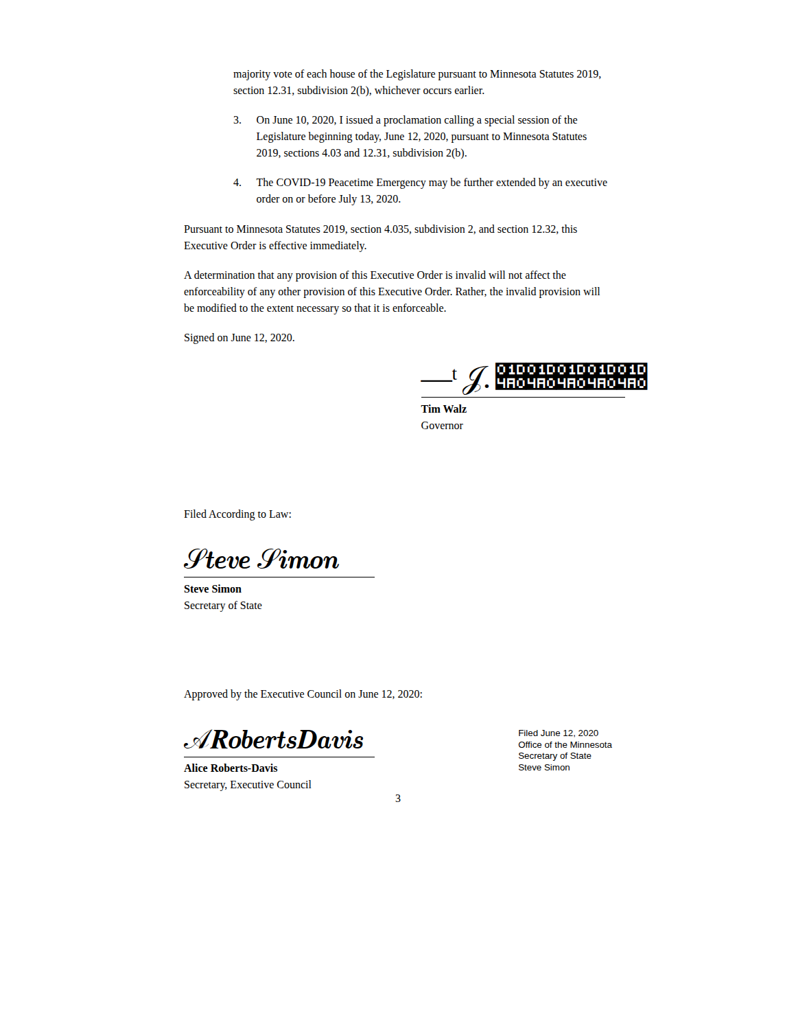majority vote of each house of the Legislature pursuant to Minnesota Statutes 2019, section 12.31, subdivision 2(b), whichever occurs earlier.
3. On June 10, 2020, I issued a proclamation calling a special session of the Legislature beginning today, June 12, 2020, pursuant to Minnesota Statutes 2019, sections 4.03 and 12.31, subdivision 2(b).
4. The COVID-19 Peacetime Emergency may be further extended by an executive order on or before July 13, 2020.
Pursuant to Minnesota Statutes 2019, section 4.035, subdivision 2, and section 12.32, this Executive Order is effective immediately.
A determination that any provision of this Executive Order is invalid will not affect the enforceability of any other provision of this Executive Order. Rather, the invalid provision will be modified to the extent necessary so that it is enforceable.
Signed on June 12, 2020.
—ᵗ 𝒥. 𝒠𝒠𝒠𝒠𝒠
Tim Walz
Governor
Filed According to Law:
𝒮𝒕𝒆𝒗𝒆 𝒮𝒊𝒎𝒐𝒏
Steve Simon
Secretary of State
Approved by the Executive Council on June 12, 2020:
𝒜𝑹𝒐𝒃𝒆𝒓𝒕𝒔𝑫𝒂𝒗𝒊𝒔
Alice Roberts-Davis
Secretary, Executive Council
Filed June 12, 2020
Office of the Minnesota
Secretary of State
Steve Simon
3